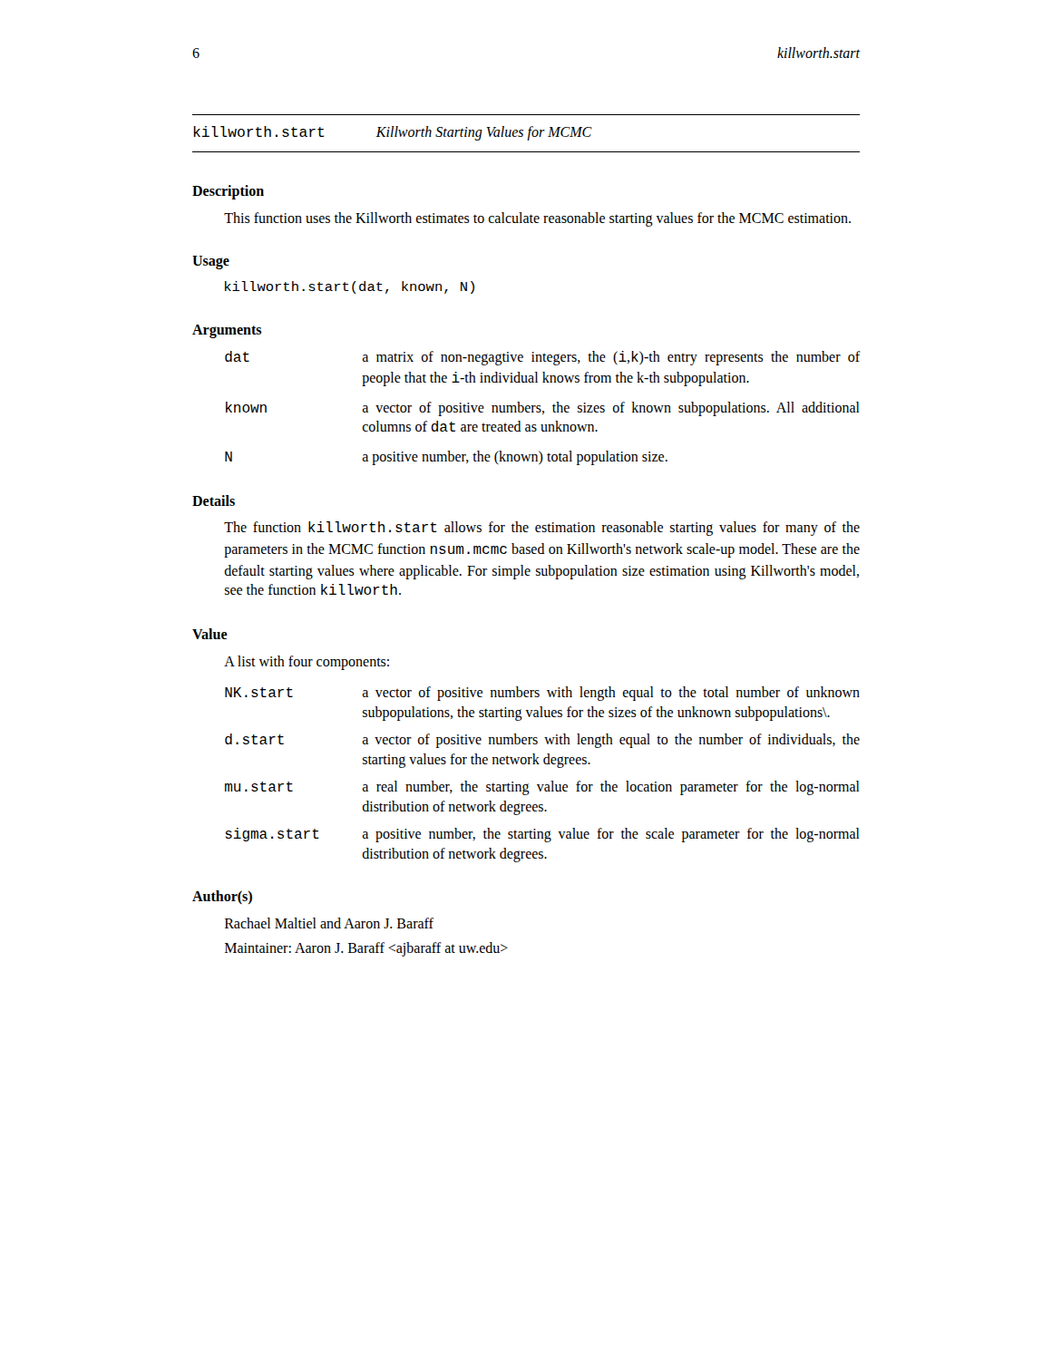6 killworth.start
killworth.start Killworth Starting Values for MCMC
Description
This function uses the Killworth estimates to calculate reasonable starting values for the MCMC estimation.
Usage
killworth.start(dat, known, N)
Arguments
dat
a matrix of non-negagtive integers, the (i,k)-th entry represents the number of people that the i-th individual knows from the k-th subpopulation.
known
a vector of positive numbers, the sizes of known subpopulations. All additional columns of dat are treated as unknown.
N
a positive number, the (known) total population size.
Details
The function killworth.start allows for the estimation reasonable starting values for many of the parameters in the MCMC function nsum.mcmc based on Killworth's network scale-up model. These are the default starting values where applicable. For simple subpopulation size estimation using Killworth's model, see the function killworth.
Value
A list with four components:
NK.start
a vector of positive numbers with length equal to the total number of unknown subpopulations, the starting values for the sizes of the unknown subpopulations\.
d.start
a vector of positive numbers with length equal to the number of individuals, the starting values for the network degrees.
mu.start
a real number, the starting value for the location parameter for the log-normal distribution of network degrees.
sigma.start
a positive number, the starting value for the scale parameter for the log-normal distribution of network degrees.
Author(s)
Rachael Maltiel and Aaron J. Baraff
Maintainer: Aaron J. Baraff <ajbaraff at uw.edu>